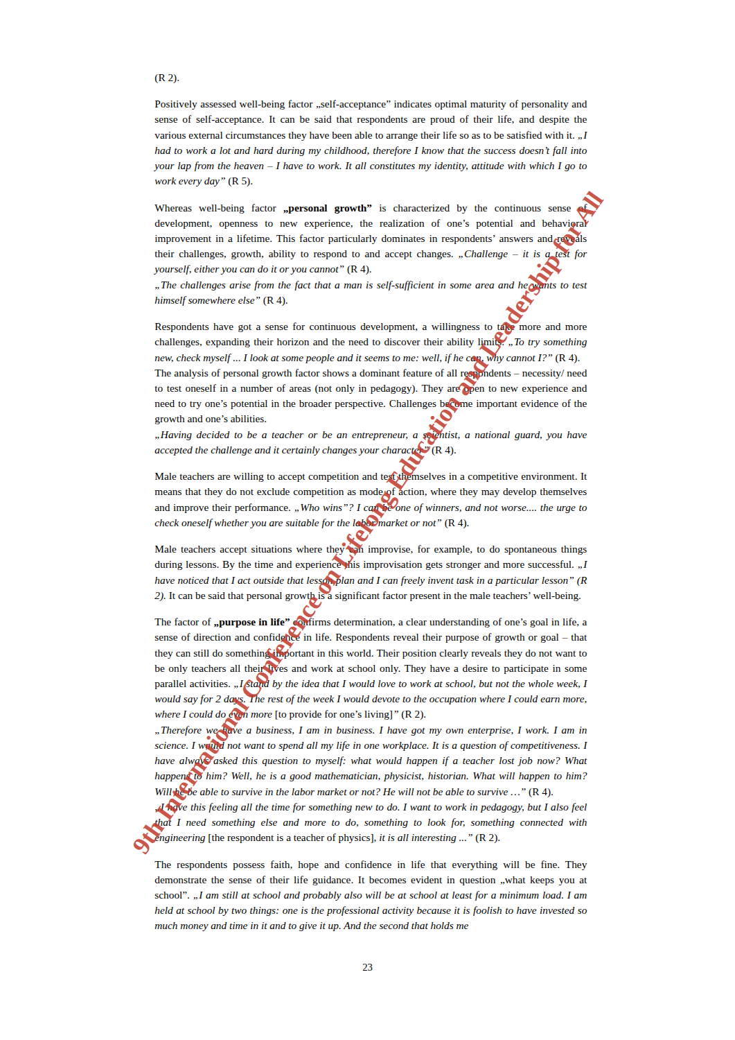9th International Conference on Lifelong Education and Leadership for All
(R 2).
Positively assessed well-being factor „self-acceptance” indicates optimal maturity of personality and sense of self-acceptance. It can be said that respondents are proud of their life, and despite the various external circumstances they have been able to arrange their life so as to be satisfied with it. „I had to work a lot and hard during my childhood, therefore I know that the success doesn’t fall into your lap from the heaven – I have to work. It all constitutes my identity, attitude with which I go to work every day” (R 5).
Whereas well-being factor „personal growth” is characterized by the continuous sense of development, openness to new experience, the realization of one’s potential and behavioral improvement in a lifetime. This factor particularly dominates in respondents’ answers and reveals their challenges, growth, ability to respond to and accept changes. „Challenge – it is a test for yourself, either you can do it or you cannot” (R 4).
„The challenges arise from the fact that a man is self-sufficient in some area and he wants to test himself somewhere else” (R 4).
Respondents have got a sense for continuous development, a willingness to take more and more challenges, expanding their horizon and the need to discover their ability limits. „To try something new, check myself ... I look at some people and it seems to me: well, if he can, why cannot I?” (R 4).
The analysis of personal growth factor shows a dominant feature of all respondents – necessity/ need to test oneself in a number of areas (not only in pedagogy). They are open to new experience and need to try one’s potential in the broader perspective. Challenges become important evidence of the growth and one’s abilities.
„Having decided to be a teacher or be an entrepreneur, a scientist, a national guard, you have accepted the challenge and it certainly changes your character” (R 4).
Male teachers are willing to accept competition and test themselves in a competitive environment. It means that they do not exclude competition as mode of action, where they may develop themselves and improve their performance. „Who wins”? I can be one of winners, and not worse.... the urge to check oneself whether you are suitable for the labor market or not” (R 4).
Male teachers accept situations where they can improvise, for example, to do spontaneous things during lessons. By the time and experience this improvisation gets stronger and more successful. „I have noticed that I act outside that lesson plan and I can freely invent task in a particular lesson” (R 2). It can be said that personal growth is a significant factor present in the male teachers’ well-being.
The factor of „purpose in life” confirms determination, a clear understanding of one’s goal in life, a sense of direction and confidence in life. Respondents reveal their purpose of growth or goal – that they can still do something important in this world. Their position clearly reveals they do not want to be only teachers all their lives and work at school only. They have a desire to participate in some parallel activities. „I stand by the idea that I would love to work at school, but not the whole week, I would say for 2 days. The rest of the week I would devote to the occupation where I could earn more, where I could do even more [to provide for one’s living]” (R 2).
„Therefore we have a business, I am in business. I have got my own enterprise, I work. I am in science. I would not want to spend all my life in one workplace. It is a question of competitiveness. I have always asked this question to myself: what would happen if a teacher lost job now? What happens to him? Well, he is a good mathematician, physicist, historian. What will happen to him? Will he be able to survive in the labor market or not? He will not be able to survive …” (R 4).
„I have this feeling all the time for something new to do. I want to work in pedagogy, but I also feel that I need something else and more to do, something to look for, something connected with engineering [the respondent is a teacher of physics], it is all interesting ...” (R 2).
The respondents possess faith, hope and confidence in life that everything will be fine. They demonstrate the sense of their life guidance. It becomes evident in question „what keeps you at school”. „I am still at school and probably also will be at school at least for a minimum load. I am held at school by two things: one is the professional activity because it is foolish to have invested so much money and time in it and to give it up. And the second that holds me
23